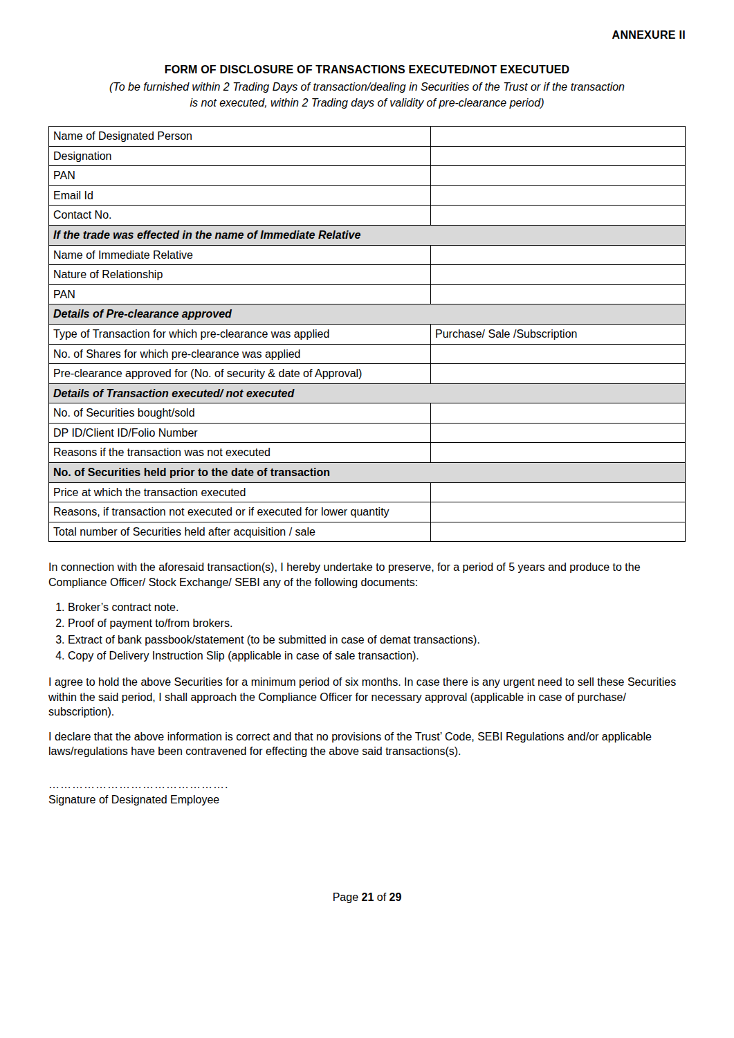ANNEXURE II
FORM OF DISCLOSURE OF TRANSACTIONS EXECUTED/NOT EXECUTUED
(To be furnished within 2 Trading Days of transaction/dealing in Securities of the Trust or if the transaction
is not executed, within 2 Trading days of validity of pre-clearance period)
| Name of Designated Person | |
| Designation | |
| PAN | |
| Email Id | |
| Contact No. | |
| If the trade was effected in the name of Immediate Relative |
| Name of Immediate Relative | |
| Nature of Relationship | |
| PAN | |
| Details of Pre-clearance approved |
| Type of Transaction for which pre-clearance was applied | Purchase/ Sale /Subscription |
| No. of Shares for which pre-clearance was applied | |
| Pre-clearance approved for (No. of security & date of Approval) | |
| Details of Transaction executed/ not executed |
| No. of Securities bought/sold | |
| DP ID/Client ID/Folio Number | |
| Reasons if the transaction was not executed | |
| No. of Securities held prior to the date of transaction |
| Price at which the transaction executed | |
| Reasons, if transaction not executed or if executed for lower quantity | |
| Total number of Securities held after acquisition / sale | |
In connection with the aforesaid transaction(s), I hereby undertake to preserve, for a period of 5 years and produce to the Compliance Officer/ Stock Exchange/ SEBI any of the following documents:
Broker’s contract note.
Proof of payment to/from brokers.
Extract of bank passbook/statement (to be submitted in case of demat transactions).
Copy of Delivery Instruction Slip (applicable in case of sale transaction).
I agree to hold the above Securities for a minimum period of six months. In case there is any urgent need to sell these Securities within the said period, I shall approach the Compliance Officer for necessary approval (applicable in case of purchase/ subscription).
I declare that the above information is correct and that no provisions of the Trust’ Code, SEBI Regulations and/or applicable laws/regulations have been contravened for effecting the above said transactions(s).
……………………………………….
Signature of Designated Employee
Page 21 of 29